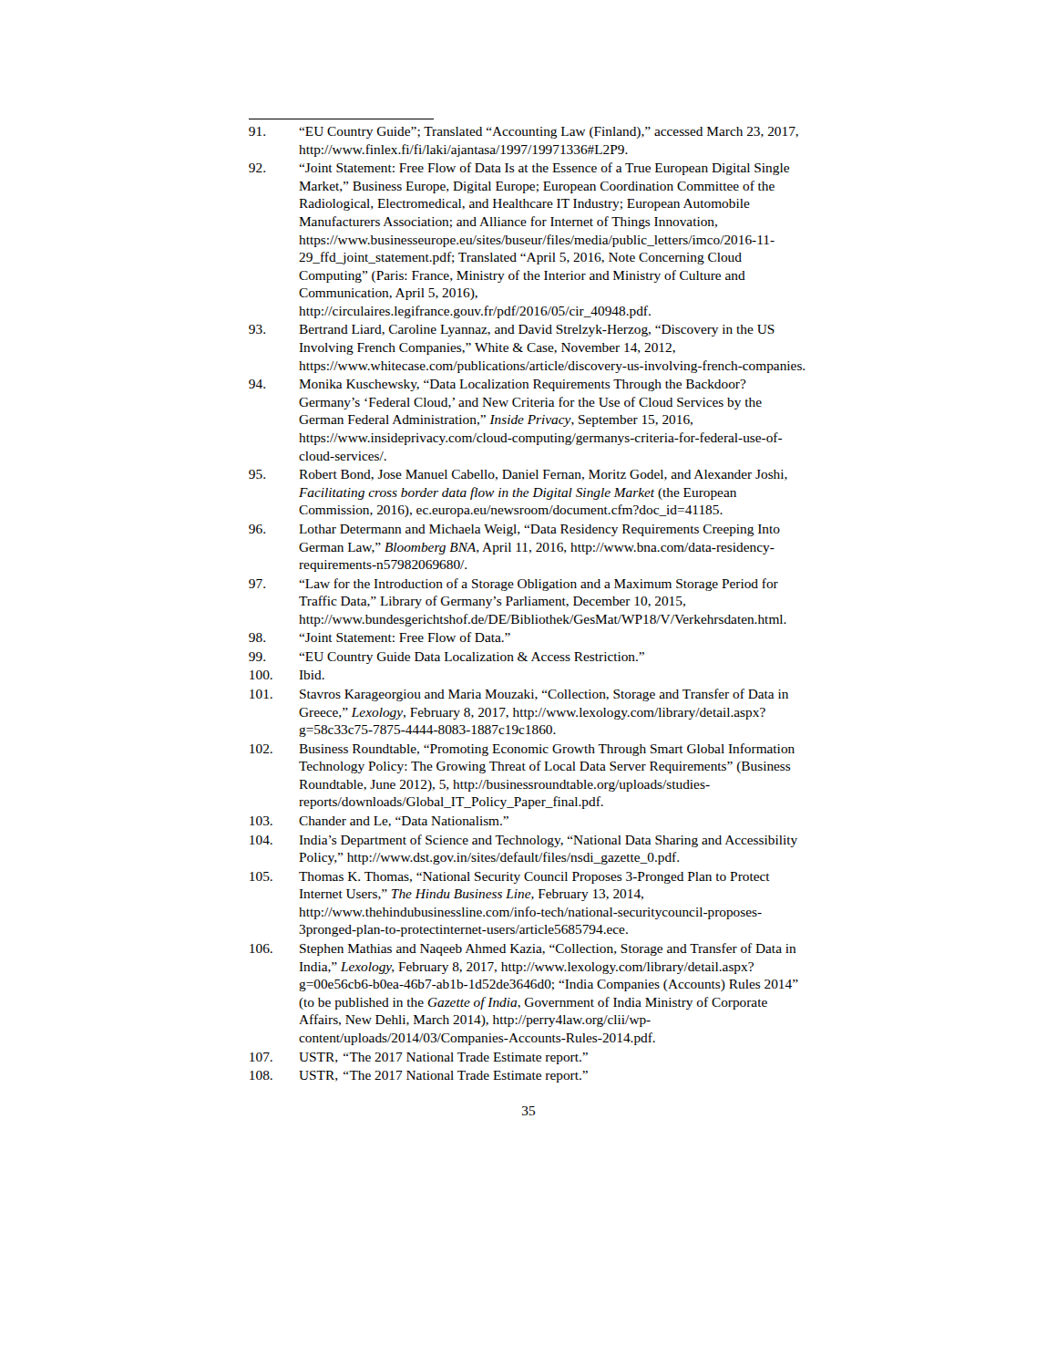91.“EU Country Guide”; Translated “Accounting Law (Finland),” accessed March 23, 2017, http://www.finlex.fi/fi/laki/ajantasa/1997/19971336#L2P9.
92.“Joint Statement: Free Flow of Data Is at the Essence of a True European Digital Single Market,” Business Europe, Digital Europe; European Coordination Committee of the Radiological, Electromedical, and Healthcare IT Industry; European Automobile Manufacturers Association; and Alliance for Internet of Things Innovation, https://www.businesseurope.eu/sites/buseur/files/media/public_letters/imco/2016-11-29_ffd_joint_statement.pdf; Translated “April 5, 2016, Note Concerning Cloud Computing” (Paris: France, Ministry of the Interior and Ministry of Culture and Communication, April 5, 2016), http://circulaires.legifrance.gouv.fr/pdf/2016/05/cir_40948.pdf.
93. Bertrand Liard, Caroline Lyannaz, and David Strelzyk-Herzog, “Discovery in the US Involving French Companies,” White & Case, November 14, 2012, https://www.whitecase.com/publications/article/discovery-us-involving-french-companies.
94. Monika Kuschewsky, “Data Localization Requirements Through the Backdoor? Germany’s ‘Federal Cloud,’ and New Criteria for the Use of Cloud Services by the German Federal Administration,” Inside Privacy, September 15, 2016, https://www.insideprivacy.com/cloud-computing/germanys-criteria-for-federal-use-of-cloud-services/.
95. Robert Bond, Jose Manuel Cabello, Daniel Fernan, Moritz Godel, and Alexander Joshi, Facilitating cross border data flow in the Digital Single Market (the European Commission, 2016), ec.europa.eu/newsroom/document.cfm?doc_id=41185.
96. Lothar Determann and Michaela Weigl, “Data Residency Requirements Creeping Into German Law,” Bloomberg BNA, April 11, 2016, http://www.bna.com/data-residency-requirements-n57982069680/.
97.“Law for the Introduction of a Storage Obligation and a Maximum Storage Period for Traffic Data,” Library of Germany’s Parliament, December 10, 2015, http://www.bundesgerichtshof.de/DE/Bibliothek/GesMat/WP18/V/Verkehrsdaten.html.
98.“Joint Statement: Free Flow of Data.”
99.“EU Country Guide Data Localization & Access Restriction.”
100. Ibid.
101. Stavros Karageorgiou and Maria Mouzaki, “Collection, Storage and Transfer of Data in Greece,” Lexology, February 8, 2017, http://www.lexology.com/library/detail.aspx?g=58c33c75-7875-4444-8083-1887c19c1860.
102. Business Roundtable, “Promoting Economic Growth Through Smart Global Information Technology Policy: The Growing Threat of Local Data Server Requirements” (Business Roundtable, June 2012), 5, http://businessroundtable.org/uploads/studies-reports/downloads/Global_IT_Policy_Paper_final.pdf.
103. Chander and Le, “Data Nationalism.”
104. India’s Department of Science and Technology, “National Data Sharing and Accessibility Policy,” http://www.dst.gov.in/sites/default/files/nsdi_gazette_0.pdf.
105. Thomas K. Thomas, “National Security Council Proposes 3-Pronged Plan to Protect Internet Users,” The Hindu Business Line, February 13, 2014, http://www.thehindubusinessline.com/info-tech/national-securitycouncil-proposes-3pronged-plan-to-protectinternet-users/article5685794.ece.
106. Stephen Mathias and Naqeeb Ahmed Kazia, “Collection, Storage and Transfer of Data in India,” Lexology, February 8, 2017, http://www.lexology.com/library/detail.aspx?g=00e56cb6-b0ea-46b7-ab1b-1d52de3646d0; “India Companies (Accounts) Rules 2014” (to be published in the Gazette of India, Government of India Ministry of Corporate Affairs, New Dehli, March 2014), http://perry4law.org/clii/wp-content/uploads/2014/03/Companies-Accounts-Rules-2014.pdf.
107. USTR, “The 2017 National Trade Estimate report.”
108. USTR, “The 2017 National Trade Estimate report.”
35